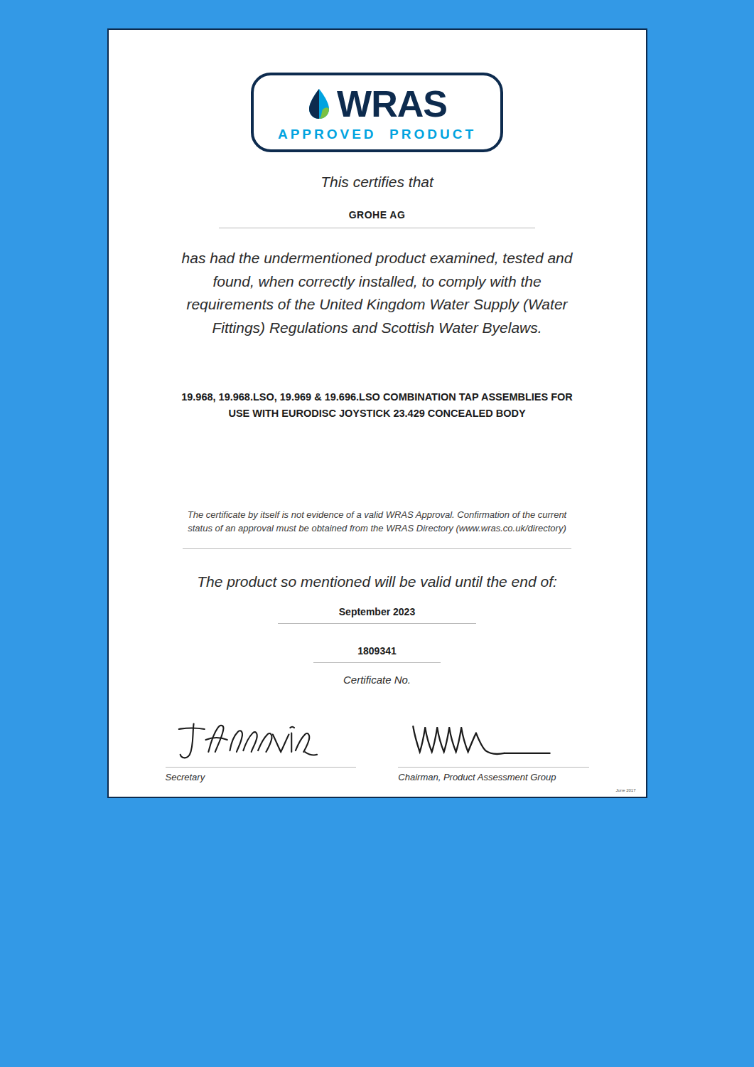WRAS
APPROVED PRODUCT
This certifies that
GROHE AG
has had the undermentioned product examined, tested and found, when correctly installed, to comply with the requirements of the United Kingdom Water Supply (Water Fittings) Regulations and Scottish Water Byelaws.
19.968, 19.968.LSO, 19.969 & 19.696.LSO COMBINATION TAP ASSEMBLIES FOR USE WITH EURODISC JOYSTICK 23.429 CONCEALED BODY
The certificate by itself is not evidence of a valid WRAS Approval. Confirmation of the current status of an approval must be obtained from the WRAS Directory (www.wras.co.uk/directory)
The product so mentioned will be valid until the end of:
September 2023
1809341
Certificate No.
Secretary
Chairman, Product Assessment Group
June 2017